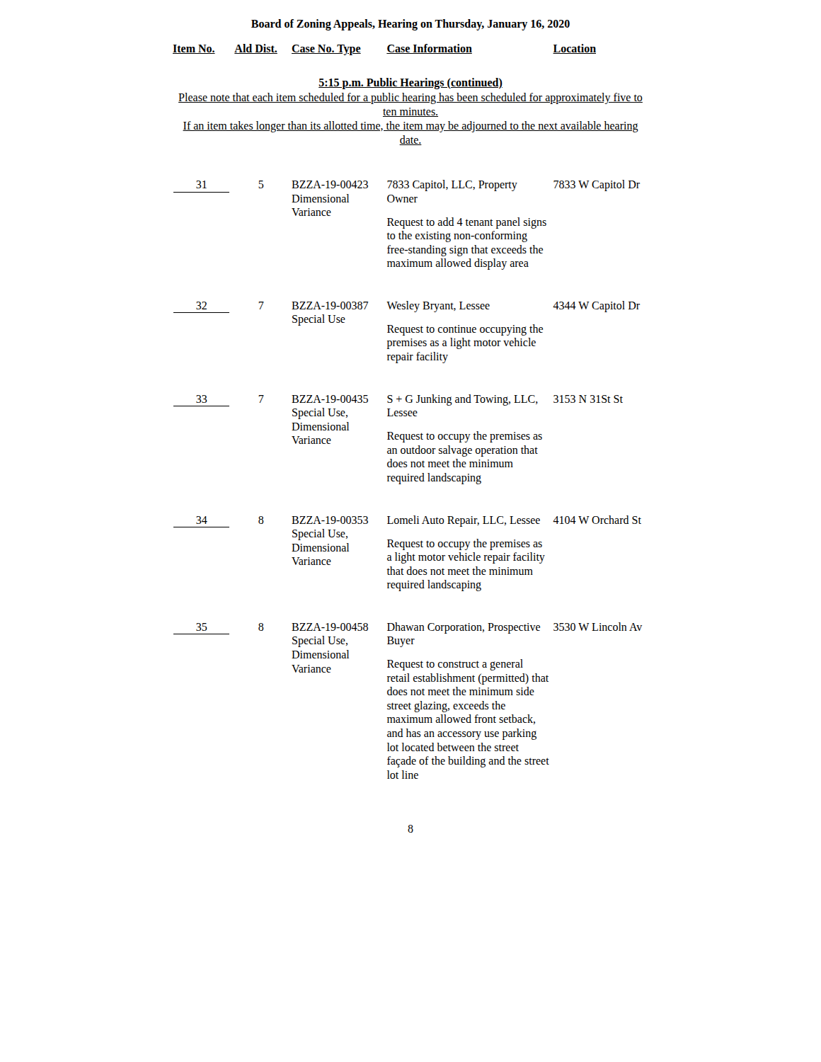Board of Zoning Appeals, Hearing on Thursday, January 16, 2020
| Item No. | Ald Dist. | Case No. Type | Case Information | Location |
| --- | --- | --- | --- | --- |
5:15 p.m. Public Hearings (continued) Please note that each item scheduled for a public hearing has been scheduled for approximately five to ten minutes. If an item takes longer than its allotted time, the item may be adjourned to the next available hearing date.
| 31 | 5 | BZZA-19-00423 Dimensional Variance | 7833 Capitol, LLC, Property Owner Request to add 4 tenant panel signs to the existing non-conforming free-standing sign that exceeds the maximum allowed display area | 7833 W Capitol Dr |
| 32 | 7 | BZZA-19-00387 Special Use | Wesley Bryant, Lessee Request to continue occupying the premises as a light motor vehicle repair facility | 4344 W Capitol Dr |
| 33 | 7 | BZZA-19-00435 Special Use, Dimensional Variance | S + G Junking and Towing, LLC, Lessee Request to occupy the premises as an outdoor salvage operation that does not meet the minimum required landscaping | 3153 N 31St St |
| 34 | 8 | BZZA-19-00353 Special Use, Dimensional Variance | Lomeli Auto Repair, LLC, Lessee Request to occupy the premises as a light motor vehicle repair facility that does not meet the minimum required landscaping | 4104 W Orchard St |
| 35 | 8 | BZZA-19-00458 Special Use, Dimensional Variance | Dhawan Corporation, Prospective Buyer Request to construct a general retail establishment (permitted) that does not meet the minimum side street glazing, exceeds the maximum allowed front setback, and has an accessory use parking lot located between the street façade of the building and the street lot line | 3530 W Lincoln Av |
8